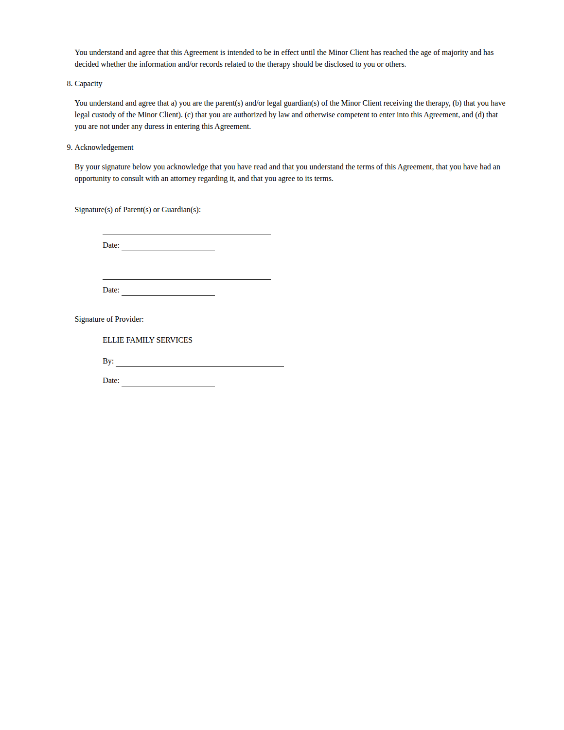You understand and agree that this Agreement is intended to be in effect until the Minor Client has reached the age of majority and has decided whether the information and/or records related to the therapy should be disclosed to you or others.
Capacity
You understand and agree that a) you are the parent(s) and/or legal guardian(s) of the Minor Client receiving the therapy, (b) that you have legal custody of the Minor Client). (c) that you are authorized by law and otherwise competent to enter into this Agreement, and (d) that you are not under any duress in entering this Agreement.
Acknowledgement
By your signature below you acknowledge that you have read and that you understand the terms of this Agreement, that you have had an opportunity to consult with an attorney regarding it, and that you agree to its terms.
Signature(s) of Parent(s) or Guardian(s):
Date:
Date:
Signature of Provider:
ELLIE FAMILY SERVICES
By:
Date: